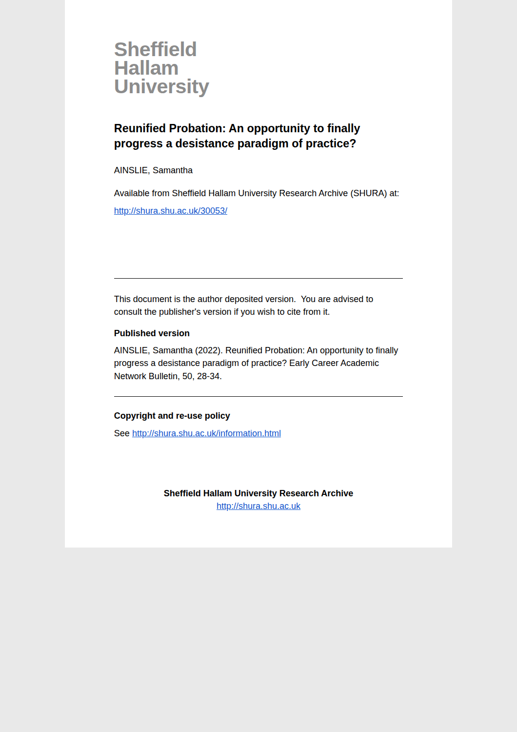Sheffield Hallam University
Reunified Probation: An opportunity to finally progress a desistance paradigm of practice?
AINSLIE, Samantha
Available from Sheffield Hallam University Research Archive (SHURA) at:
http://shura.shu.ac.uk/30053/
This document is the author deposited version. You are advised to consult the publisher's version if you wish to cite from it.
Published version
AINSLIE, Samantha (2022). Reunified Probation: An opportunity to finally progress a desistance paradigm of practice? Early Career Academic Network Bulletin, 50, 28-34.
Copyright and re-use policy
See http://shura.shu.ac.uk/information.html
Sheffield Hallam University Research Archive
http://shura.shu.ac.uk